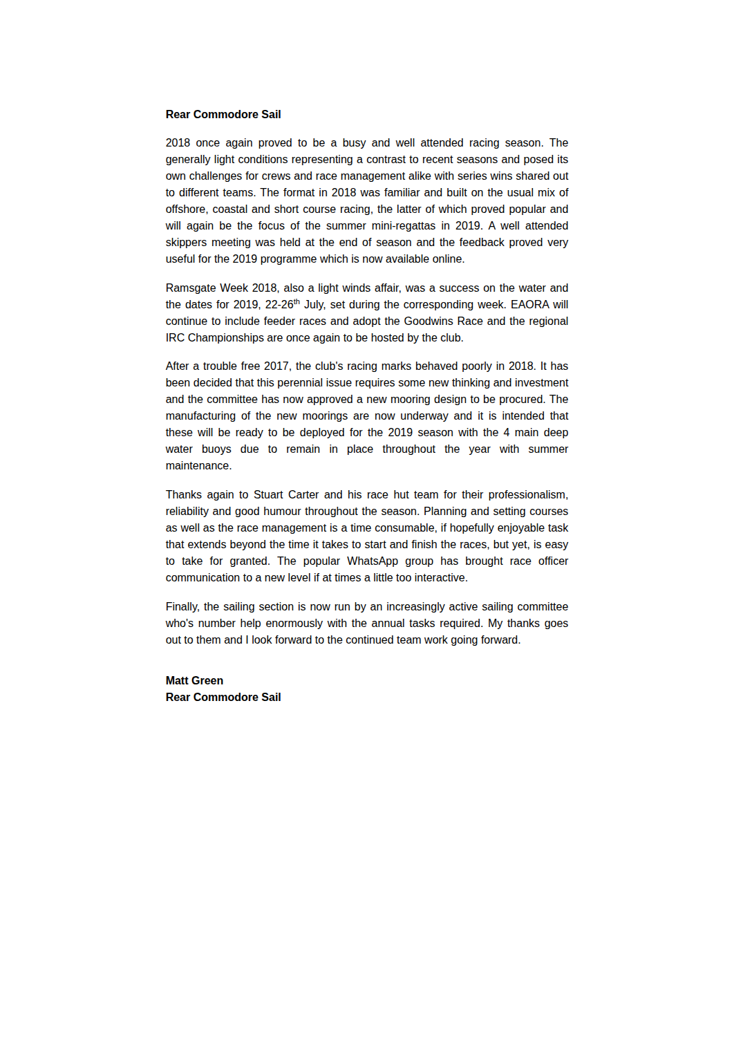Rear Commodore Sail
2018 once again proved to be a busy and well attended racing season. The generally light conditions representing a contrast to recent seasons and posed its own challenges for crews and race management alike with series wins shared out to different teams. The format in 2018 was familiar and built on the usual mix of offshore, coastal and short course racing, the latter of which proved popular and will again be the focus of the summer mini-regattas in 2019. A well attended skippers meeting was held at the end of season and the feedback proved very useful for the 2019 programme which is now available online.
Ramsgate Week 2018, also a light winds affair, was a success on the water and the dates for 2019, 22-26th July, set during the corresponding week. EAORA will continue to include feeder races and adopt the Goodwins Race and the regional IRC Championships are once again to be hosted by the club.
After a trouble free 2017, the club's racing marks behaved poorly in 2018. It has been decided that this perennial issue requires some new thinking and investment and the committee has now approved a new mooring design to be procured. The manufacturing of the new moorings are now underway and it is intended that these will be ready to be deployed for the 2019 season with the 4 main deep water buoys due to remain in place throughout the year with summer maintenance.
Thanks again to Stuart Carter and his race hut team for their professionalism, reliability and good humour throughout the season. Planning and setting courses as well as the race management is a time consumable, if hopefully enjoyable task that extends beyond the time it takes to start and finish the races, but yet, is easy to take for granted. The popular WhatsApp group has brought race officer communication to a new level if at times a little too interactive.
Finally, the sailing section is now run by an increasingly active sailing committee who's number help enormously with the annual tasks required. My thanks goes out to them and I look forward to the continued team work going forward.
Matt Green
Rear Commodore Sail